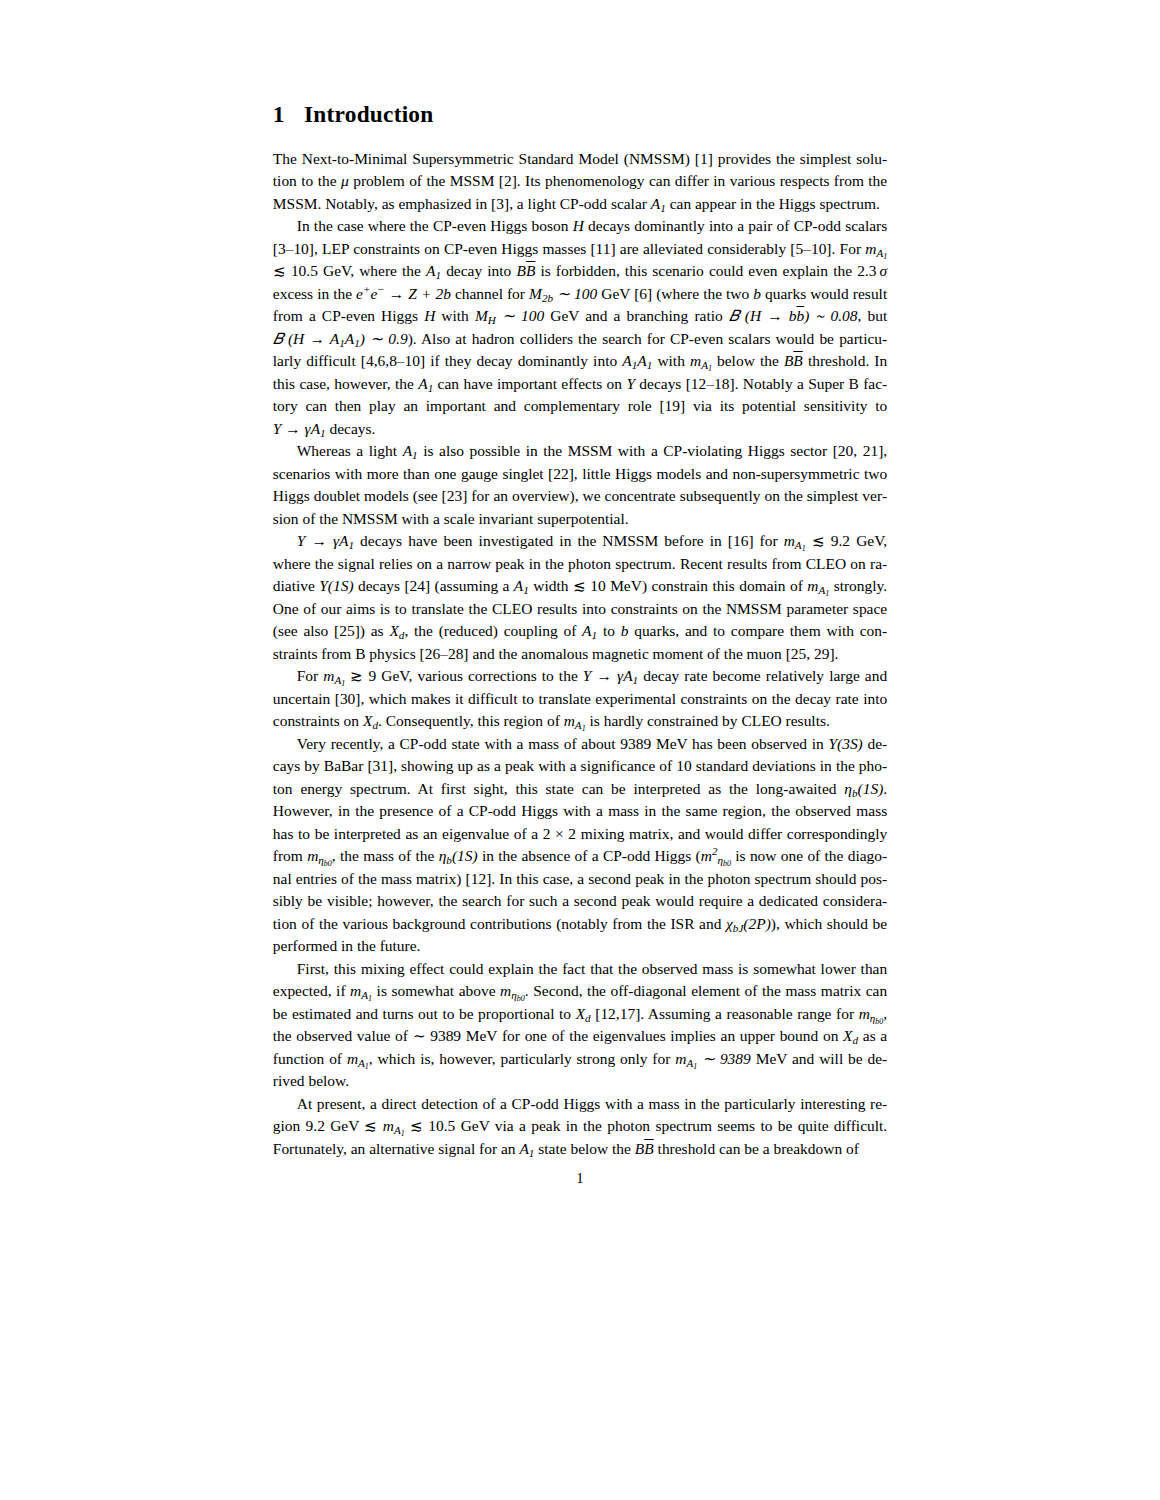1 Introduction
The Next-to-Minimal Supersymmetric Standard Model (NMSSM) [1] provides the simplest solution to the μ problem of the MSSM [2]. Its phenomenology can differ in various respects from the MSSM. Notably, as emphasized in [3], a light CP-odd scalar A1 can appear in the Higgs spectrum.
In the case where the CP-even Higgs boson H decays dominantly into a pair of CP-odd scalars [3–10], LEP constraints on CP-even Higgs masses [11] are alleviated considerably [5–10]. For mA1 ≲ 10.5 GeV, where the A1 decay into BB is forbidden, this scenario could even explain the 2.3 σ excess in the e+e− → Z + 2b channel for M2b ∼ 100 GeV [6] (where the two b quarks would result from a CP-even Higgs H with MH ∼ 100 GeV and a branching ratio 𝐵 (H → bb) ∼ 0.08, but 𝐵 (H → A1A1) ∼ 0.9). Also at hadron colliders the search for CP-even scalars would be particularly difficult [4,6,8–10] if they decay dominantly into A1A1 with mA1 below the BB threshold. In this case, however, the A1 can have important effects on Υ decays [12–18]. Notably a Super B factory can then play an important and complementary role [19] via its potential sensitivity to Υ → γA1 decays.
Whereas a light A1 is also possible in the MSSM with a CP-violating Higgs sector [20, 21], scenarios with more than one gauge singlet [22], little Higgs models and non-supersymmetric two Higgs doublet models (see [23] for an overview), we concentrate subsequently on the simplest version of the NMSSM with a scale invariant superpotential.
Υ → γA1 decays have been investigated in the NMSSM before in [16] for mA1 ≲ 9.2 GeV, where the signal relies on a narrow peak in the photon spectrum. Recent results from CLEO on radiative Υ(1S) decays [24] (assuming a A1 width ≲ 10 MeV) constrain this domain of mA1 strongly. One of our aims is to translate the CLEO results into constraints on the NMSSM parameter space (see also [25]) as Xd, the (reduced) coupling of A1 to b quarks, and to compare them with constraints from B physics [26–28] and the anomalous magnetic moment of the muon [25, 29].
For mA1 ≳ 9 GeV, various corrections to the Υ → γA1 decay rate become relatively large and uncertain [30], which makes it difficult to translate experimental constraints on the decay rate into constraints on Xd. Consequently, this region of mA1 is hardly constrained by CLEO results.
Very recently, a CP-odd state with a mass of about 9389 MeV has been observed in Υ(3S) decays by BaBar [31], showing up as a peak with a significance of 10 standard deviations in the photon energy spectrum. At first sight, this state can be interpreted as the long-awaited ηb(1S). However, in the presence of a CP-odd Higgs with a mass in the same region, the observed mass has to be interpreted as an eigenvalue of a 2 × 2 mixing matrix, and would differ correspondingly from mηb0, the mass of the ηb(1S) in the absence of a CP-odd Higgs (m2ηb0 is now one of the diagonal entries of the mass matrix) [12]. In this case, a second peak in the photon spectrum should possibly be visible; however, the search for such a second peak would require a dedicated consideration of the various background contributions (notably from the ISR and χbJ(2P)), which should be performed in the future.
First, this mixing effect could explain the fact that the observed mass is somewhat lower than expected, if mA1 is somewhat above mηb0. Second, the off-diagonal element of the mass matrix can be estimated and turns out to be proportional to Xd [12,17]. Assuming a reasonable range for mηb0, the observed value of ∼ 9389 MeV for one of the eigenvalues implies an upper bound on Xd as a function of mA1, which is, however, particularly strong only for mA1 ∼ 9389 MeV and will be derived below.
At present, a direct detection of a CP-odd Higgs with a mass in the particularly interesting region 9.2 GeV ≲ mA1 ≲ 10.5 GeV via a peak in the photon spectrum seems to be quite difficult. Fortunately, an alternative signal for an A1 state below the BB threshold can be a breakdown of
1